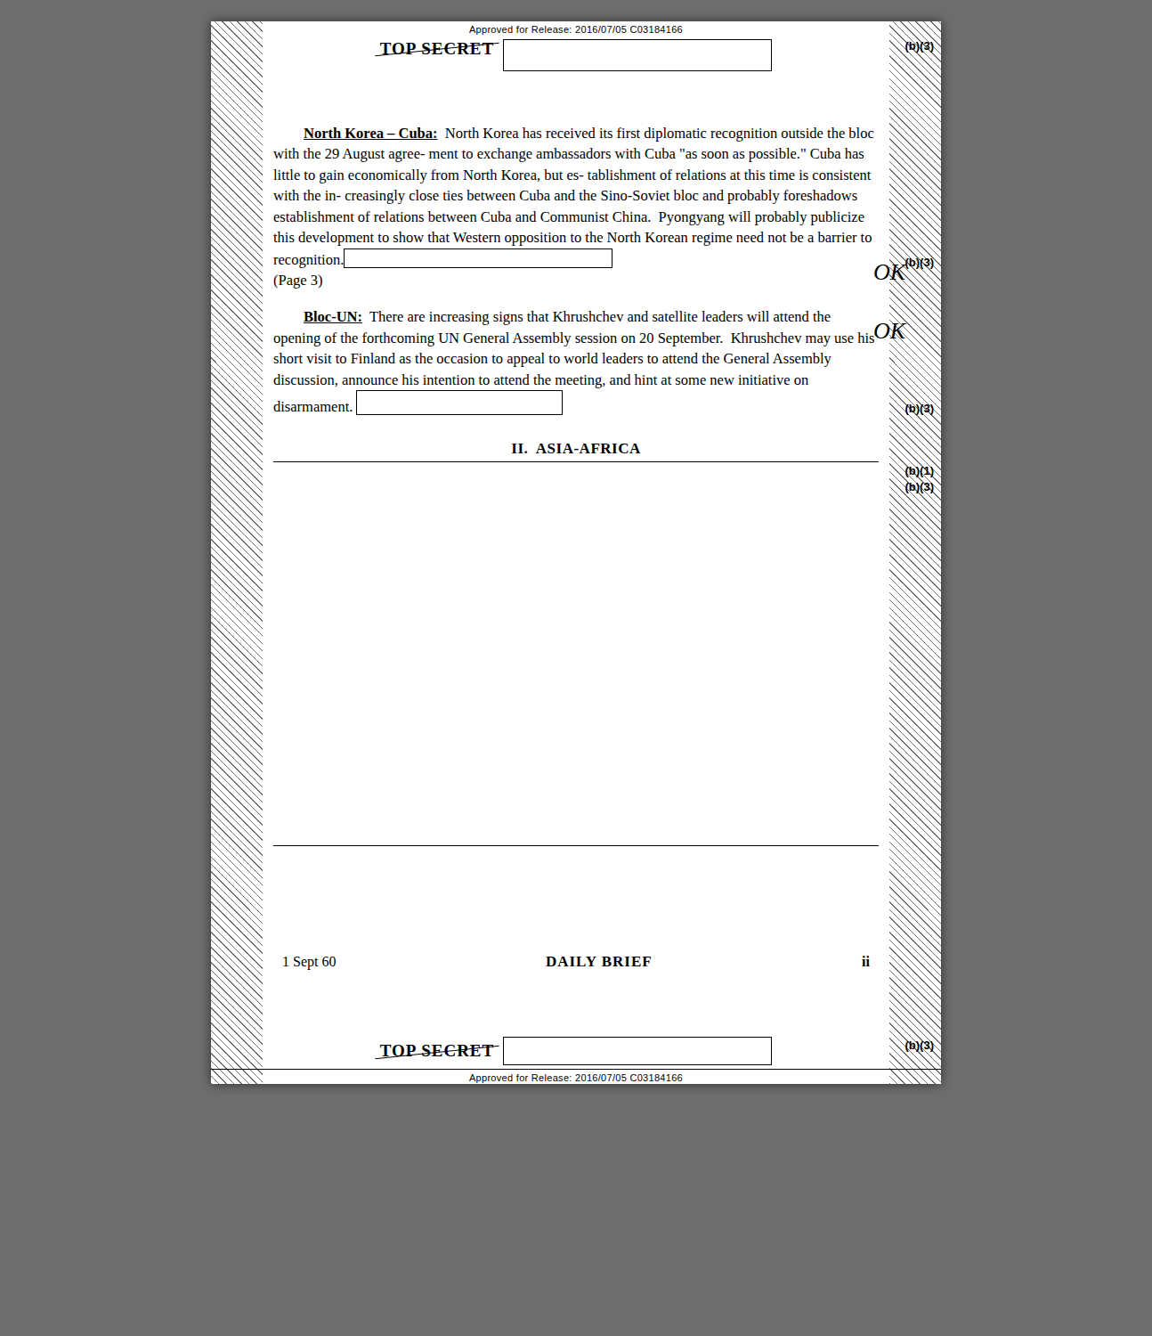Approved for Release: 2016/07/05 C03184166
TOP SECRET (b)(3)
North Korea – Cuba: North Korea has received its first diplomatic recognition outside the bloc with the 29 August agree‑ ment to exchange ambassadors with Cuba "as soon as possible." Cuba has little to gain economically from North Korea, but es‑ tablishment of relations at this time is consistent with the in‑ creasingly close ties between Cuba and the Sino‑Soviet bloc and probably foreshadows establishment of relations between Cuba and Communist China. Pyongyang will probably publicize this development to show that Western opposition to the North Korean regime need not be a barrier to recognition. (b)(3) OK
(Page 3)
Bloc‑UN: There are increasing signs that Khrushchev and satellite leaders will attend the opening of the forthcoming UN General Assembly session on 20 September. Khrushchev may use his short visit to Finland as the occasion to appeal to world leaders to attend the General Assembly discussion, announce his intention to attend the meeting, and hint at some new initiative on disarmament. (b)(3) OK
II. ASIA‑AFRICA
(b)(1) (b)(3)
1 Sept 60 DAILY BRIEF ii
TOP SECRET (b)(3)
Approved for Release: 2016/07/05 C03184166